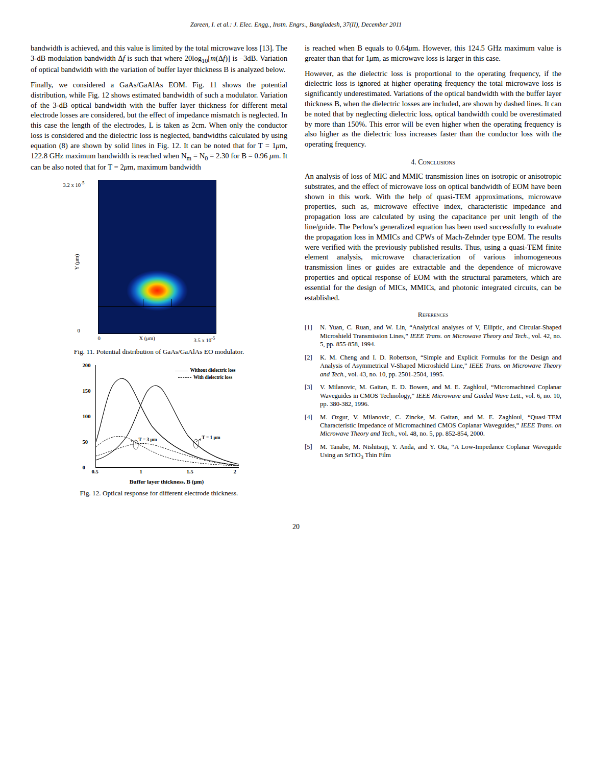Zareen, I. et al.: J. Elec. Engg., Instn. Engrs., Bangladesh, 37(II), December 2011
bandwidth is achieved, and this value is limited by the total microwave loss [13]. The 3-dB modulation bandwidth Δf is such that where 20log10[m(Δf)] is –3dB. Variation of optical bandwidth with the variation of buffer layer thickness B is analyzed below.
Finally, we considered a GaAs/GaAlAs EOM. Fig. 11 shows the potential distribution, while Fig. 12 shows estimated bandwidth of such a modulator. Variation of the 3-dB optical bandwidth with the buffer layer thickness for different metal electrode losses are considered, but the effect of impedance mismatch is neglected. In this case the length of the electrodes, L is taken as 2cm. When only the conductor loss is considered and the dielectric loss is neglected, bandwidths calculated by using equation (8) are shown by solid lines in Fig. 12. It can be noted that for T = 1μm, 122.8 GHz maximum bandwidth is reached when Nm = N0 = 2.30 for B = 0.96 μm. It can be also noted that for T = 2μm, maximum bandwidth
3.2 x 10-5
Y (μm)
0
0 X (μm) 3.5 x 10-5
Fig. 11. Potential distribution of GaAs/GaAlAs EO modulator.
Δf (GHz, 3dB optical)
200
150
100
50
0
0.5
1
1.5
2
Without dielectric loss
With dielectric loss
T = 3 μm
T = 1 μm
Buffer layer thickness, B (μm)
Fig. 12. Optical response for different electrode thickness.
is reached when B equals to 0.64μm. However, this 124.5 GHz maximum value is greater than that for 1μm, as microwave loss is larger in this case.
However, as the dielectric loss is proportional to the operating frequency, if the dielectric loss is ignored at higher operating frequency the total microwave loss is significantly underestimated. Variations of the optical bandwidth with the buffer layer thickness B, when the dielectric losses are included, are shown by dashed lines. It can be noted that by neglecting dielectric loss, optical bandwidth could be overestimated by more than 150%. This error will be even higher when the operating frequency is also higher as the dielectric loss increases faster than the conductor loss with the operating frequency.
4. Conclusions
An analysis of loss of MIC and MMIC transmission lines on isotropic or anisotropic substrates, and the effect of microwave loss on optical bandwidth of EOM have been shown in this work. With the help of quasi-TEM approximations, microwave properties, such as, microwave effective index, characteristic impedance and propagation loss are calculated by using the capacitance per unit length of the line/guide. The Perlow's generalized equation has been used successfully to evaluate the propagation loss in MMICs and CPWs of Mach-Zehnder type EOM. The results were verified with the previously published results. Thus, using a quasi-TEM finite element analysis, microwave characterization of various inhomogeneous transmission lines or guides are extractable and the dependence of microwave properties and optical response of EOM with the structural parameters, which are essential for the design of MICs, MMICs, and photonic integrated circuits, can be established.
References
[1]
N. Yuan, C. Ruan, and W. Lin, “Analytical analyses of V, Elliptic, and Circular-Shaped Microshield Transmission Lines,” IEEE Trans. on Microwave Theory and Tech., vol. 42, no. 5, pp. 855-858, 1994.
[2]
K. M. Cheng and I. D. Robertson, “Simple and Explicit Formulas for the Design and Analysis of Asymmetrical V-Shaped Microshield Line,” IEEE Trans. on Microwave Theory and Tech., vol. 43, no. 10, pp. 2501-2504, 1995.
[3]
V. Milanovic, M. Gaitan, E. D. Bowen, and M. E. Zaghloul, “Micromachined Coplanar Waveguides in CMOS Technology,” IEEE Microwave and Guided Wave Lett., vol. 6, no. 10, pp. 380-382, 1996.
[4]
M. Ozgur, V. Milanovic, C. Zincke, M. Gaitan, and M. E. Zaghloul, “Quasi-TEM Characteristic Impedance of Micromachined CMOS Coplanar Waveguides,” IEEE Trans. on Microwave Theory and Tech., vol. 48, no. 5, pp. 852-854, 2000.
[5]
M. Tanabe, M. Nishitsuji, Y. Anda, and Y. Ota, “A Low-Impedance Coplanar Waveguide Using an SrTiO3 Thin Film
20